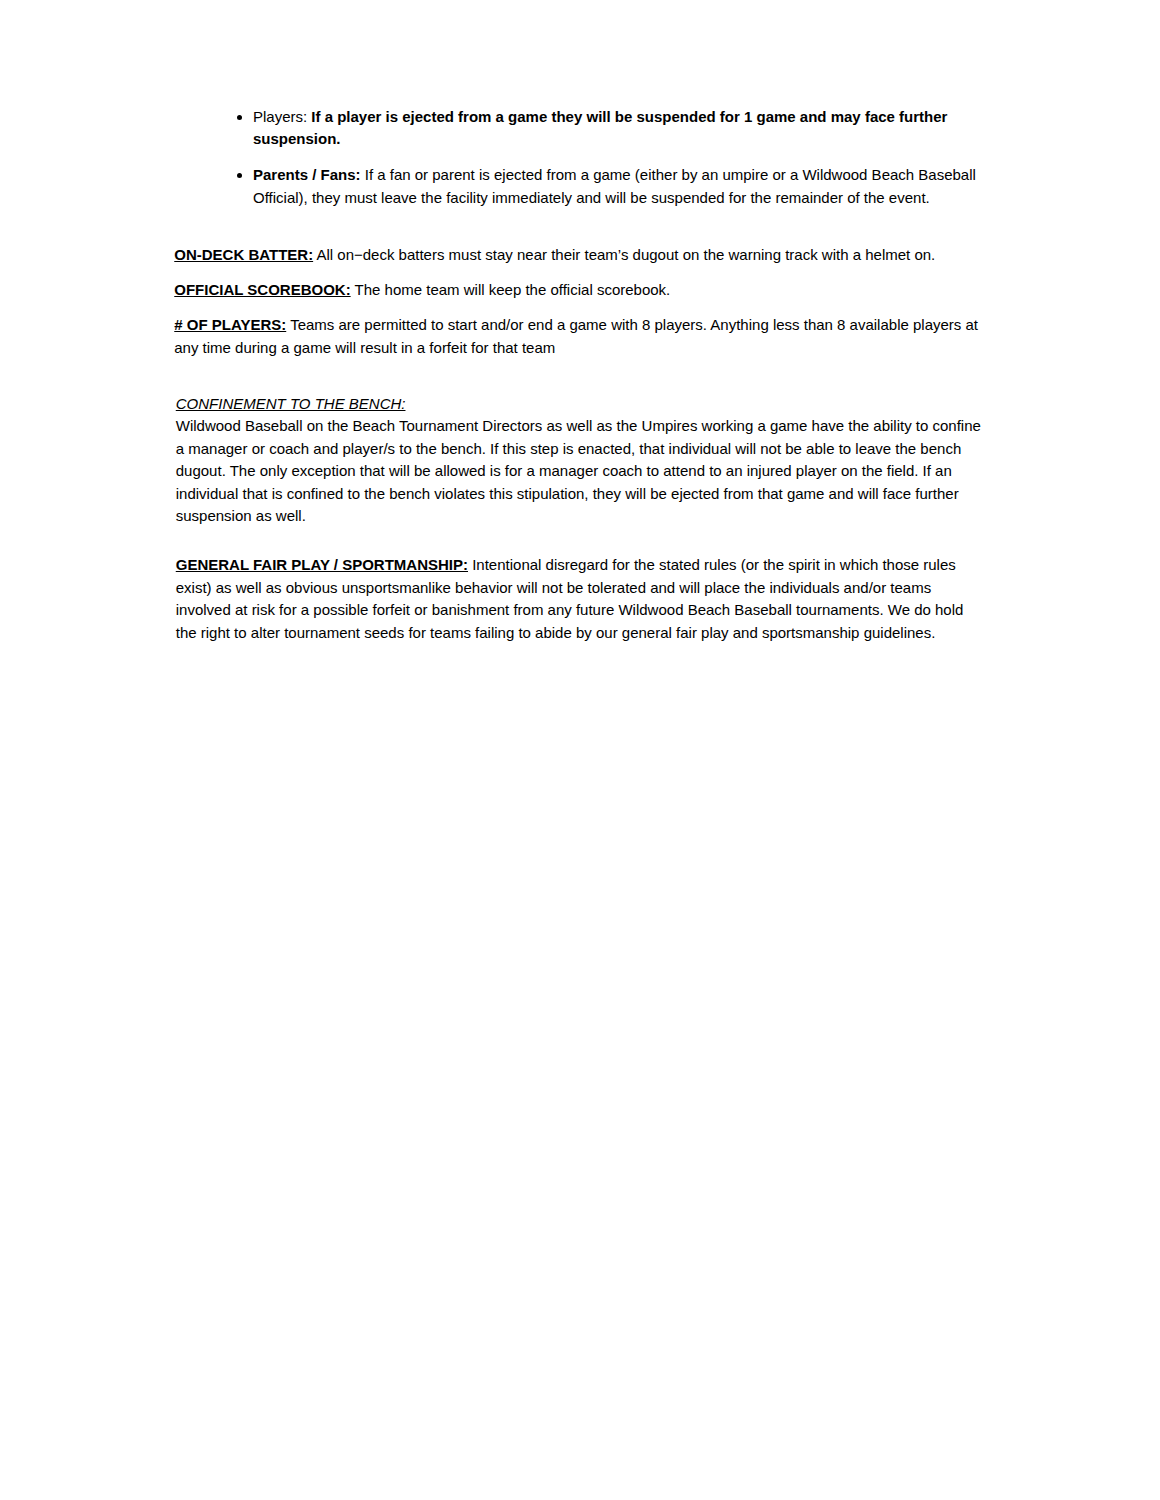Players: If a player is ejected from a game they will be suspended for 1 game and may face further suspension.
Parents / Fans: If a fan or parent is ejected from a game (either by an umpire or a Wildwood Beach Baseball Official), they must leave the facility immediately and will be suspended for the remainder of the event.
ON-DECK BATTER: All on−deck batters must stay near their team’s dugout on the warning track with a helmet on.
OFFICIAL SCOREBOOK: The home team will keep the official scorebook.
# OF PLAYERS: Teams are permitted to start and/or end a game with 8 players. Anything less than 8 available players at any time during a game will result in a forfeit for that team
CONFINEMENT TO THE BENCH:
Wildwood Baseball on the Beach Tournament Directors as well as the Umpires working a game have the ability to confine a manager or coach and player/s to the bench. If this step is enacted, that individual will not be able to leave the bench dugout. The only exception that will be allowed is for a manager coach to attend to an injured player on the field. If an individual that is confined to the bench violates this stipulation, they will be ejected from that game and will face further suspension as well.
GENERAL FAIR PLAY / SPORTMANSHIP: Intentional disregard for the stated rules (or the spirit in which those rules exist) as well as obvious unsportsmanlike behavior will not be tolerated and will place the individuals and/or teams involved at risk for a possible forfeit or banishment from any future Wildwood Beach Baseball tournaments. We do hold the right to alter tournament seeds for teams failing to abide by our general fair play and sportsmanship guidelines.